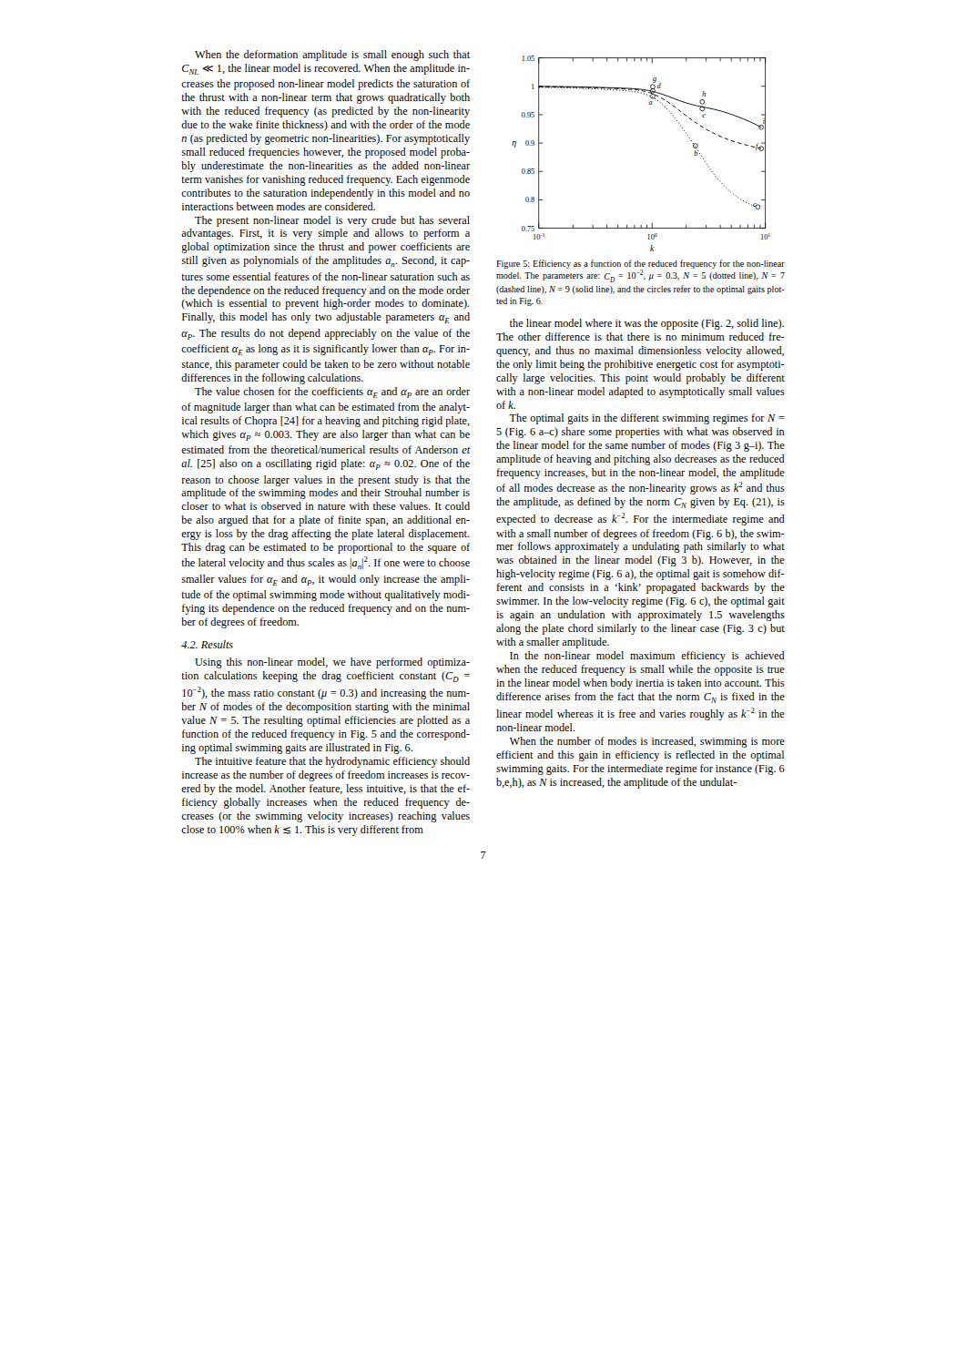When the deformation amplitude is small enough such that CNL ≪ 1, the linear model is recovered. When the amplitude increases the proposed non-linear model predicts the saturation of the thrust with a non-linear term that grows quadratically both with the reduced frequency (as predicted by the non-linearity due to the wake finite thickness) and with the order of the mode n (as predicted by geometric non-linearities). For asymptotically small reduced frequencies however, the proposed model probably underestimate the non-linearities as the added non-linear term vanishes for vanishing reduced frequency. Each eigenmode contributes to the saturation independently in this model and no interactions between modes are considered.
The present non-linear model is very crude but has several advantages. First, it is very simple and allows to perform a global optimization since the thrust and power coefficients are still given as polynomials of the amplitudes an. Second, it captures some essential features of the non-linear saturation such as the dependence on the reduced frequency and on the mode order (which is essential to prevent high-order modes to dominate). Finally, this model has only two adjustable parameters αE and αP. The results do not depend appreciably on the value of the coefficient αE as long as it is significantly lower than αP. For instance, this parameter could be taken to be zero without notable differences in the following calculations.
The value chosen for the coefficients αE and αP are an order of magnitude larger than what can be estimated from the analytical results of Chopra [24] for a heaving and pitching rigid plate, which gives αP ≈ 0.003. They are also larger than what can be estimated from the theoretical/numerical results of Anderson et al. [25] also on a oscillating rigid plate: αP ≈ 0.02. One of the reason to choose larger values in the present study is that the amplitude of the swimming modes and their Strouhal number is closer to what is observed in nature with these values. It could be also argued that for a plate of finite span, an additional energy is loss by the drag affecting the plate lateral displacement. This drag can be estimated to be proportional to the square of the lateral velocity and thus scales as |an|2. If one were to choose smaller values for αE and αP, it would only increase the amplitude of the optimal swimming mode without qualitatively modifying its dependence on the reduced frequency and on the number of degrees of freedom.
4.2. Results
Using this non-linear model, we have performed optimization calculations keeping the drag coefficient constant (CD = 10−2), the mass ratio constant (μ = 0.3) and increasing the number N of modes of the decomposition starting with the minimal value N = 5. The resulting optimal efficiencies are plotted as a function of the reduced frequency in Fig. 5 and the corresponding optimal swimming gaits are illustrated in Fig. 6.
The intuitive feature that the hydrodynamic efficiency should increase as the number of degrees of freedom increases is recovered by the model. Another feature, less intuitive, is that the efficiency globally increases when the reduced frequency decreases (or the swimming velocity increases) reaching values close to 100% when k ≲ 1. This is very different from
1.05 1 0.95 0.9 0.85 0.8 0.75 η 10-1 100 101 k a b c d e f g h i
Figure 5: Efficiency as a function of the reduced frequency for the non-linear model. The parameters are: CD = 10−2, μ = 0.3, N = 5 (dotted line), N = 7 (dashed line), N = 9 (solid line), and the circles refer to the optimal gaits plotted in Fig. 6.
the linear model where it was the opposite (Fig. 2, solid line). The other difference is that there is no minimum reduced frequency, and thus no maximal dimensionless velocity allowed, the only limit being the prohibitive energetic cost for asymptotically large velocities. This point would probably be different with a non-linear model adapted to asymptotically small values of k.
The optimal gaits in the different swimming regimes for N = 5 (Fig. 6 a–c) share some properties with what was observed in the linear model for the same number of modes (Fig 3 g–i). The amplitude of heaving and pitching also decreases as the reduced frequency increases, but in the non-linear model, the amplitude of all modes decrease as the non-linearity grows as k2 and thus the amplitude, as defined by the norm CN given by Eq. (21), is expected to decrease as k−2. For the intermediate regime and with a small number of degrees of freedom (Fig. 6 b), the swimmer follows approximately a undulating path similarly to what was obtained in the linear model (Fig 3 b). However, in the high-velocity regime (Fig. 6 a), the optimal gait is somehow different and consists in a ‘kink’ propagated backwards by the swimmer. In the low-velocity regime (Fig. 6 c), the optimal gait is again an undulation with approximately 1.5 wavelengths along the plate chord similarly to the linear case (Fig. 3 c) but with a smaller amplitude.
In the non-linear model maximum efficiency is achieved when the reduced frequency is small while the opposite is true in the linear model when body inertia is taken into account. This difference arises from the fact that the norm CN is fixed in the linear model whereas it is free and varies roughly as k−2 in the non-linear model.
When the number of modes is increased, swimming is more efficient and this gain in efficiency is reflected in the optimal swimming gaits. For the intermediate regime for instance (Fig. 6 b,e,h), as N is increased, the amplitude of the undulat-
7